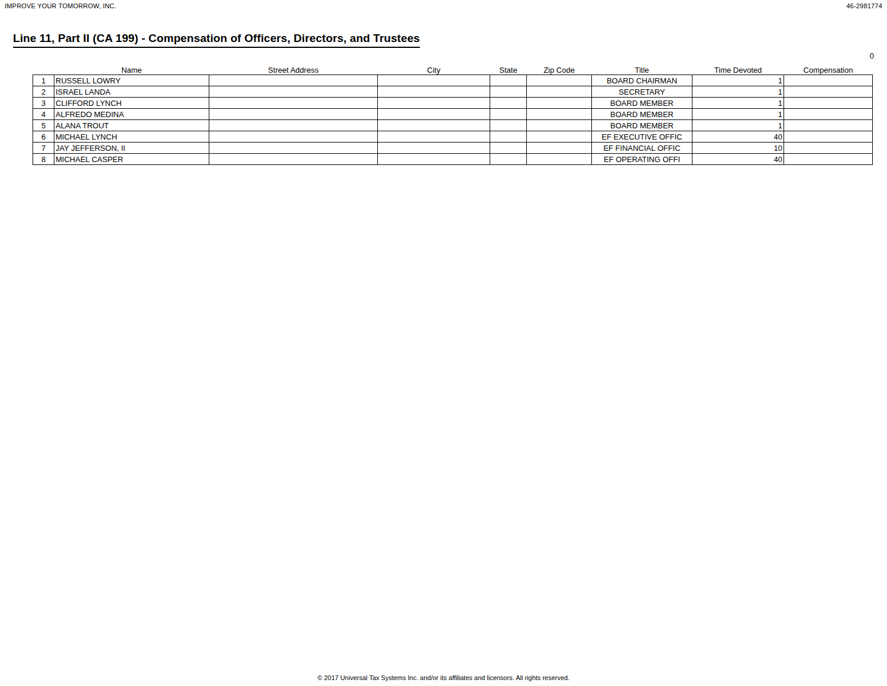IMPROVE YOUR TOMORROW, INC.
46-2981774
Line 11, Part II (CA 199) - Compensation of Officers, Directors, and Trustees
0
| | Name | Street Address | City | State | Zip Code | Title | Time Devoted | Compensation |
| --- | --- | --- | --- | --- | --- | --- | --- | --- |
| 1 | RUSSELL LOWRY | | | | | BOARD CHAIRMAN | 1 | |
| 2 | ISRAEL LANDA | | | | | SECRETARY | 1 | |
| 3 | CLIFFORD LYNCH | | | | | BOARD MEMBER | 1 | |
| 4 | ALFREDO MEDINA | | | | | BOARD MEMBER | 1 | |
| 5 | ALANA TROUT | | | | | BOARD MEMBER | 1 | |
| 6 | MICHAEL LYNCH | | | | | EF EXECUTIVE OFFIC | 40 | |
| 7 | JAY JEFFERSON, II | | | | | EF FINANCIAL OFFIC | 10 | |
| 8 | MICHAEL CASPER | | | | | EF OPERATING OFFI | 40 | |
© 2017 Universal Tax Systems Inc. and/or its affiliates and licensors. All rights reserved.